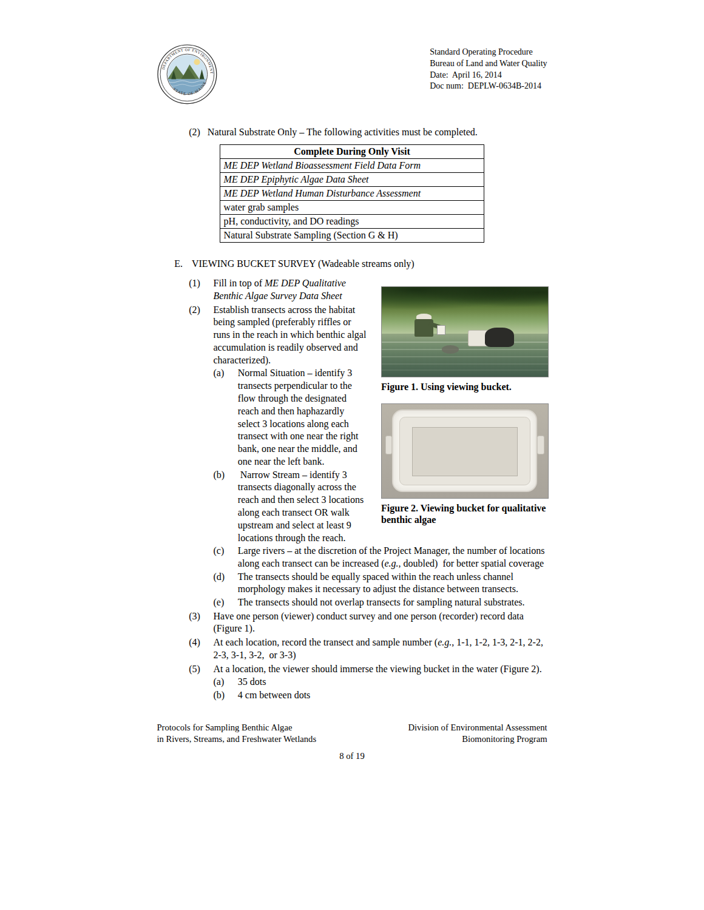DEPARTMENT OF ENVIRONMENTAL PROTECTION STATE OF MAINE
Standard Operating Procedure
Bureau of Land and Water Quality
Date: April 16, 2014
Doc num: DEPLW-0634B-2014
(2) Natural Substrate Only – The following activities must be completed.
| Complete During Only Visit |
| --- |
| ME DEP Wetland Bioassessment Field Data Form |
| ME DEP Epiphytic Algae Data Sheet |
| ME DEP Wetland Human Disturbance Assessment |
| water grab samples |
| pH, conductivity, and DO readings |
| Natural Substrate Sampling (Section G & H) |
E. VIEWING BUCKET SURVEY (Wadeable streams only)
Figure 1. Using viewing bucket.
Figure 2. Viewing bucket for qualitative benthic algae
(1) Fill in top of ME DEP Qualitative Benthic Algae Survey Data Sheet
(2) Establish transects across the habitat being sampled (preferably riffles or runs in the reach in which benthic algal accumulation is readily observed and characterized).
(a) Normal Situation – identify 3 transects perpendicular to the flow through the designated reach and then haphazardly select 3 locations along each transect with one near the right bank, one near the middle, and one near the left bank.
(b) Narrow Stream – identify 3 transects diagonally across the reach and then select 3 locations along each transect OR walk upstream and select at least 9 locations through the reach.
(c) Large rivers – at the discretion of the Project Manager, the number of locations along each transect can be increased (e.g., doubled) for better spatial coverage
(d) The transects should be equally spaced within the reach unless channel morphology makes it necessary to adjust the distance between transects.
(e) The transects should not overlap transects for sampling natural substrates.
(3) Have one person (viewer) conduct survey and one person (recorder) record data (Figure 1).
(4) At each location, record the transect and sample number (e.g., 1-1, 1-2, 1-3, 2-1, 2-2, 2-3, 3-1, 3-2, or 3-3)
(5) At a location, the viewer should immerse the viewing bucket in the water (Figure 2).
(a) 35 dots
(b) 4 cm between dots
Protocols for Sampling Benthic Algae
in Rivers, Streams, and Freshwater Wetlands
Division of Environmental Assessment
Biomonitoring Program
8 of 19